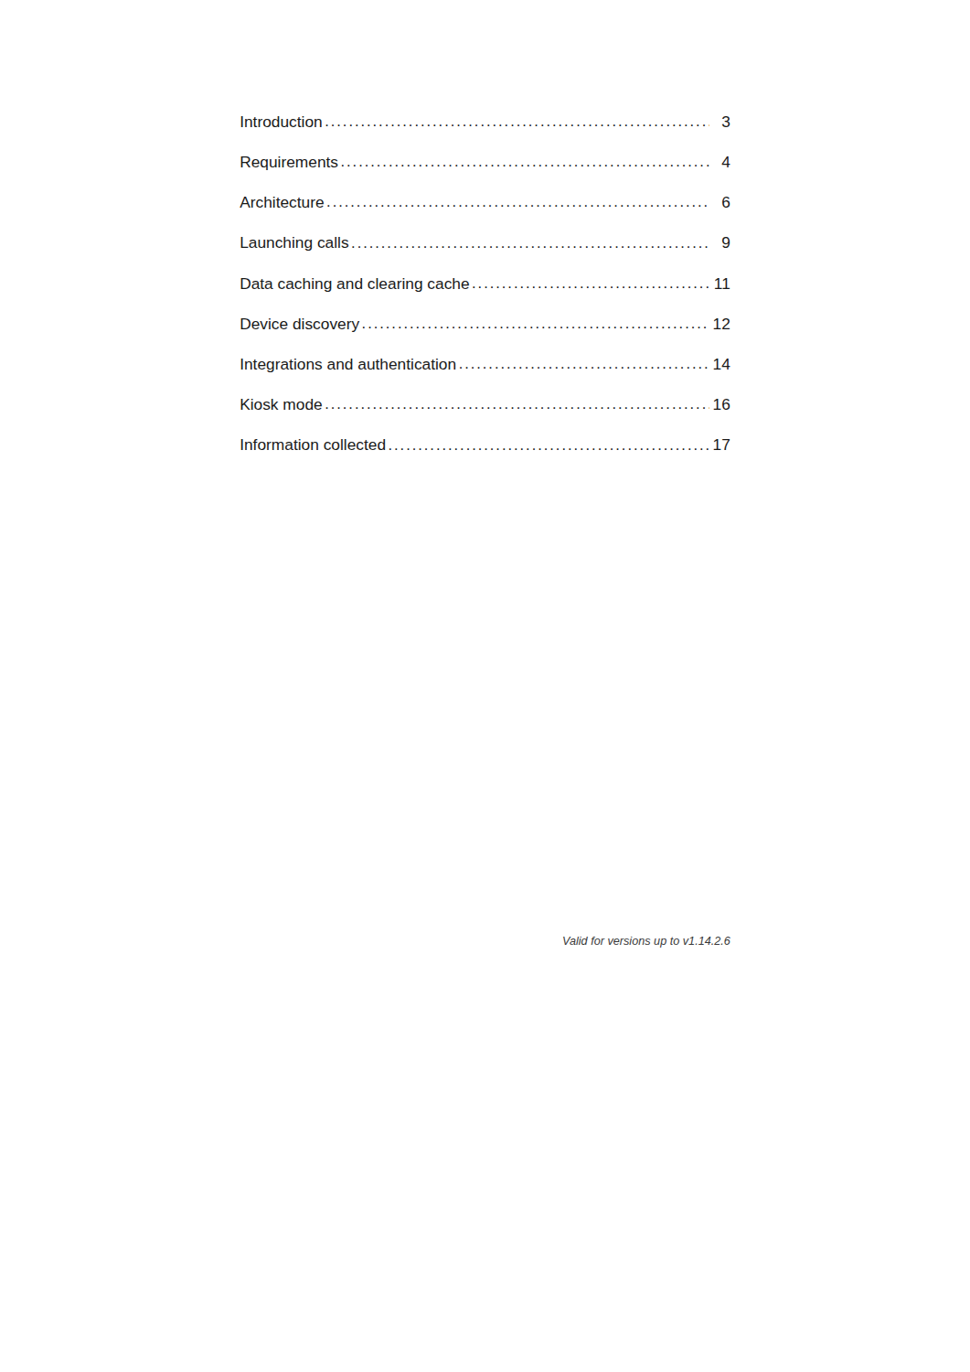Introduction .................................................................................................. 3
Requirements .............................................................................................. 4
Architecture ................................................................................................. 6
Launching calls ........................................................................................... 9
Data caching and clearing cache ................................................................. 11
Device discovery ......................................................................................... 12
Integrations and authentication ................................................................... 14
Kiosk mode .................................................................................................. 16
Information collected ................................................................................. 17
Valid for versions up to v1.14.2.6